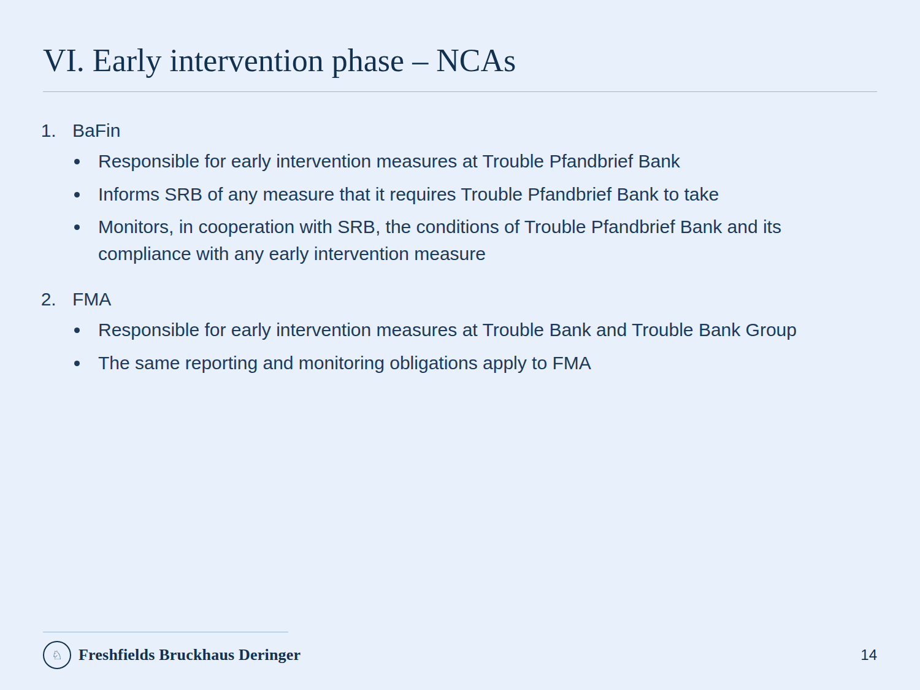VI. Early intervention phase – NCAs
BaFin
Responsible for early intervention measures at Trouble Pfandbrief Bank
Informs SRB of any measure that it requires Trouble Pfandbrief Bank to take
Monitors, in cooperation with SRB, the conditions of Trouble Pfandbrief Bank and its compliance with any early intervention measure
FMA
Responsible for early intervention measures at Trouble Bank and Trouble Bank Group
The same reporting and monitoring obligations apply to FMA
♘
Freshfields Bruckhaus Deringer
14